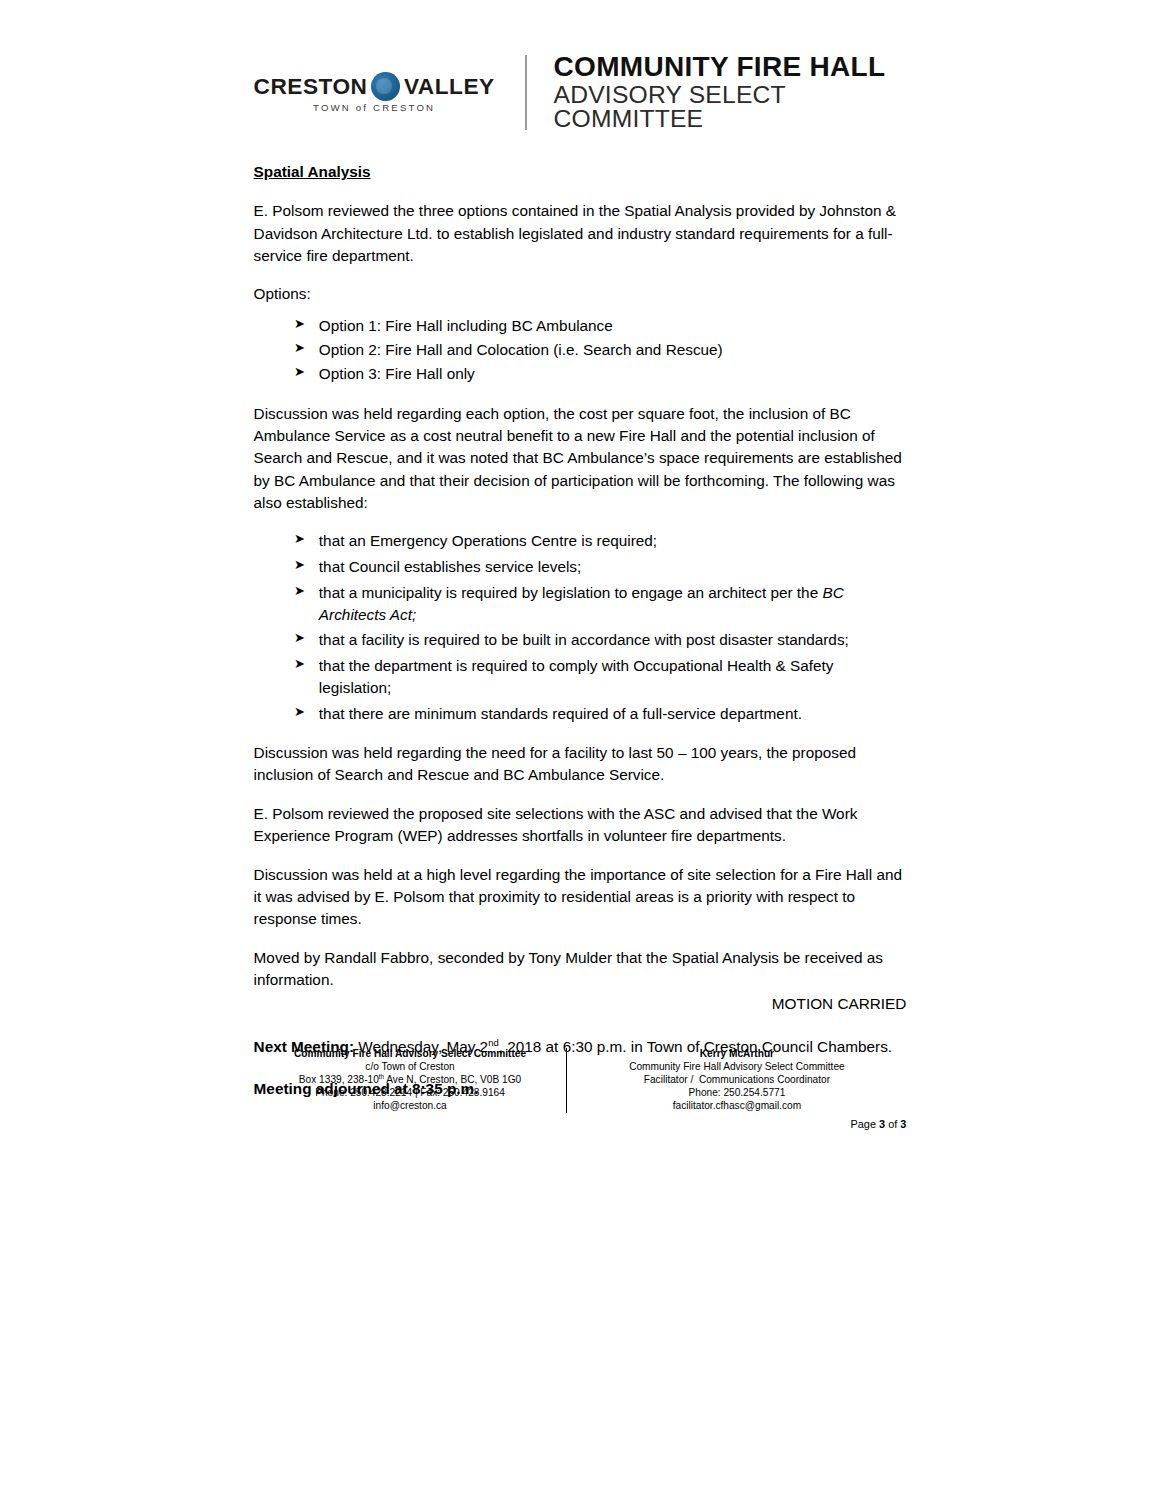CRESTON VALLEY
TOWN of CRESTON
COMMUNITY FIRE HALL
ADVISORY SELECT COMMITTEE
Spatial Analysis
E. Polsom reviewed the three options contained in the Spatial Analysis provided by Johnston & Davidson Architecture Ltd. to establish legislated and industry standard requirements for a full-service fire department.
Options:
Option 1: Fire Hall including BC Ambulance
Option 2: Fire Hall and Colocation (i.e. Search and Rescue)
Option 3: Fire Hall only
Discussion was held regarding each option, the cost per square foot, the inclusion of BC Ambulance Service as a cost neutral benefit to a new Fire Hall and the potential inclusion of Search and Rescue, and it was noted that BC Ambulance’s space requirements are established by BC Ambulance and that their decision of participation will be forthcoming. The following was also established:
that an Emergency Operations Centre is required;
that Council establishes service levels;
that a municipality is required by legislation to engage an architect per the BC Architects Act;
that a facility is required to be built in accordance with post disaster standards;
that the department is required to comply with Occupational Health & Safety legislation;
that there are minimum standards required of a full-service department.
Discussion was held regarding the need for a facility to last 50 – 100 years, the proposed inclusion of Search and Rescue and BC Ambulance Service.
E. Polsom reviewed the proposed site selections with the ASC and advised that the Work Experience Program (WEP) addresses shortfalls in volunteer fire departments.
Discussion was held at a high level regarding the importance of site selection for a Fire Hall and it was advised by E. Polsom that proximity to residential areas is a priority with respect to response times.
Moved by Randall Fabbro, seconded by Tony Mulder that the Spatial Analysis be received as information.
MOTION CARRIED
Next Meeting: Wednesday, May 2nd, 2018 at 6:30 p.m. in Town of Creston Council Chambers.
Meeting adjourned at 8:35 p.m.
| Community Fire Hall Advisory Select Committee c/o Town of Creston Box 1339, 238-10 th Ave N, Creston, BC, V0B 1G0 Phone: 250.428.2214 / Fax: 250.428.9164 info@creston.ca | Kerry McArthur Community Fire Hall Advisory Select Committee Facilitator / Communications Coordinator Phone: 250.254.5771 facilitator.cfhasc@gmail.com |
Page 3 of 3